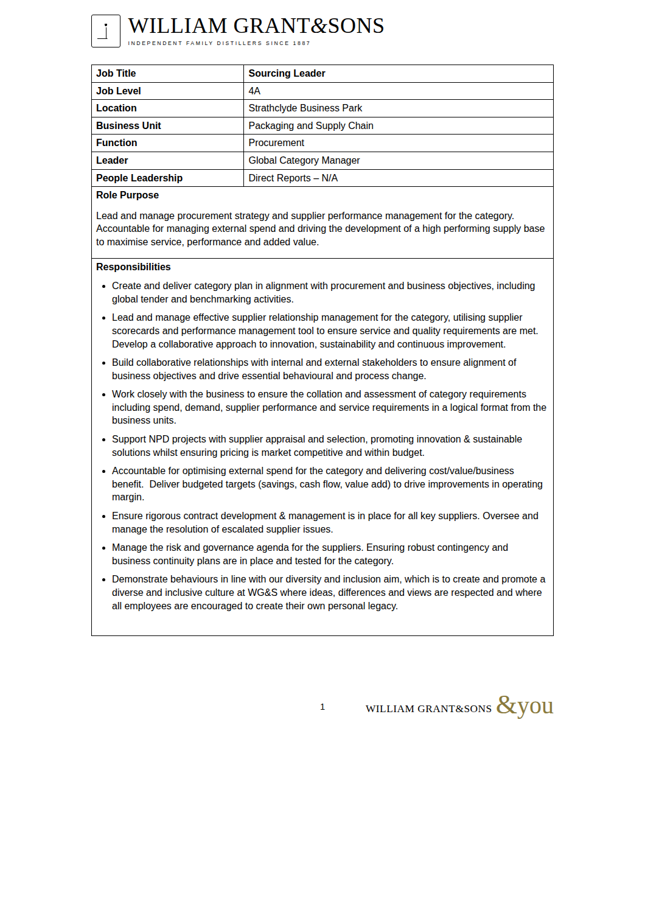WILLIAM GRANT&SONS
INDEPENDENT FAMILY DISTILLERS SINCE 1887
| Job Title | Sourcing Leader |
| Job Level | 4A |
| Location | Strathclyde Business Park |
| Business Unit | Packaging and Supply Chain |
| Function | Procurement |
| Leader | Global Category Manager |
| People Leadership | Direct Reports – N/A |
| Role Purpose Lead and manage procurement strategy and supplier performance management for the category. Accountable for managing external spend and driving the development of a high performing supply base to maximise service, performance and added value. |
| Responsibilities Create and deliver category plan in alignment with procurement and business objectives, including global tender and benchmarking activities. Lead and manage effective supplier relationship management for the category, utilising supplier scorecards and performance management tool to ensure service and quality requirements are met. Develop a collaborative approach to innovation, sustainability and continuous improvement. Build collaborative relationships with internal and external stakeholders to ensure alignment of business objectives and drive essential behavioural and process change. Work closely with the business to ensure the collation and assessment of category requirements including spend, demand, supplier performance and service requirements in a logical format from the business units. Support NPD projects with supplier appraisal and selection, promoting innovation & sustainable solutions whilst ensuring pricing is market competitive and within budget. Accountable for optimising external spend for the category and delivering cost/value/business benefit. Deliver budgeted targets (savings, cash flow, value add) to drive improvements in operating margin. Ensure rigorous contract development & management is in place for all key suppliers. Oversee and manage the resolution of escalated supplier issues. Manage the risk and governance agenda for the suppliers. Ensuring robust contingency and business continuity plans are in place and tested for the category. Demonstrate behaviours in line with our diversity and inclusion aim, which is to create and promote a diverse and inclusive culture at WG&S where ideas, differences and views are respected and where all employees are encouraged to create their own personal legacy. |
1
WILLIAM GRANT&SONS&you